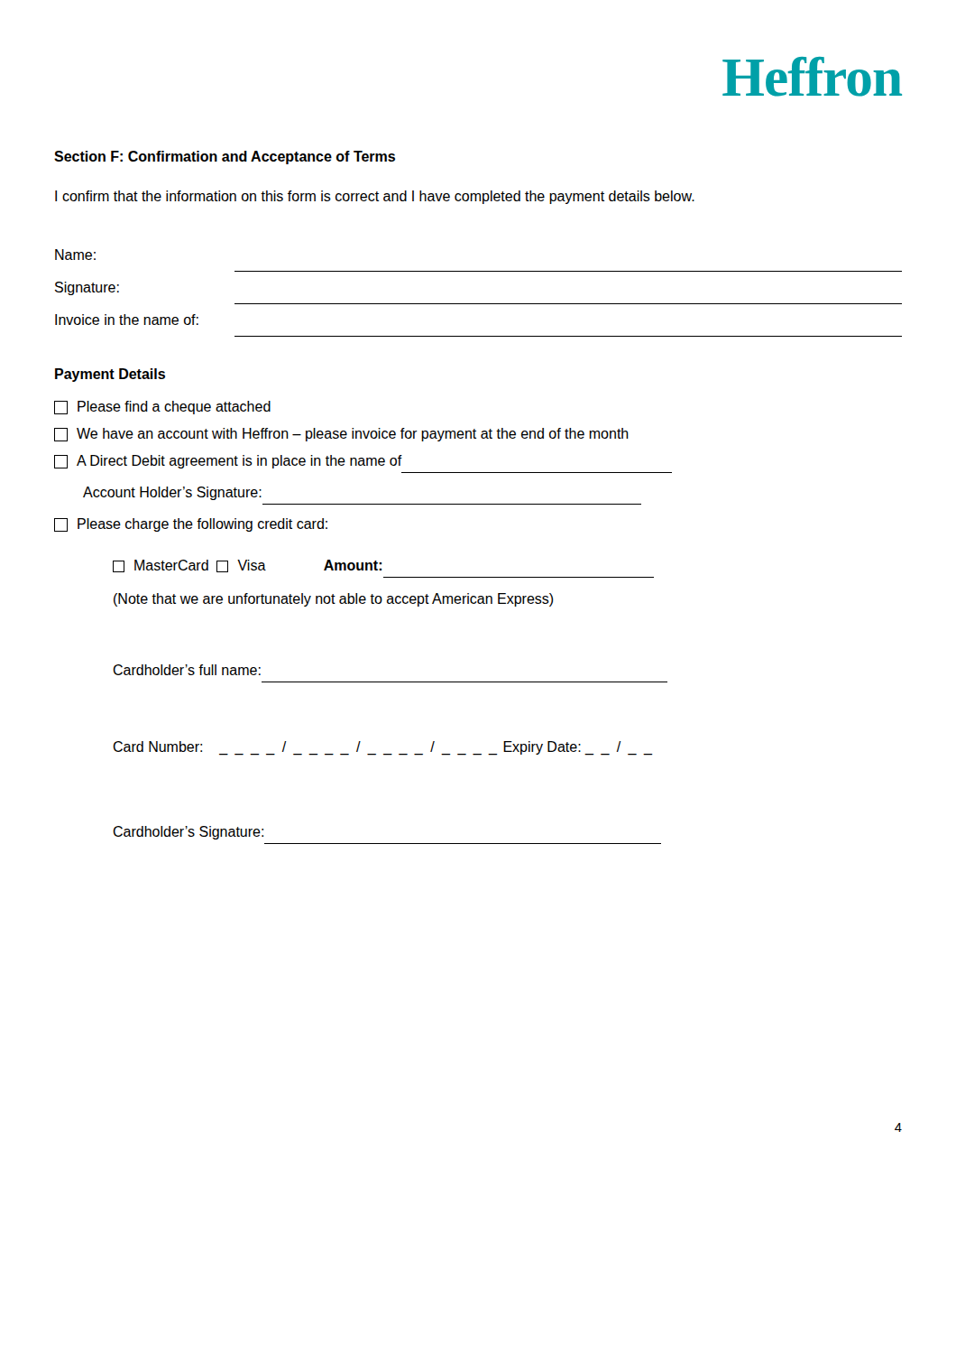Heffron
Section F: Confirmation and Acceptance of Terms
I confirm that the information on this form is correct and I have completed the payment details below.
| Name: | |
| Signature: | |
| Invoice in the name of: | |
Payment Details
Please find a cheque attached
We have an account with Heffron – please invoice for payment at the end of the month
A Direct Debit agreement is in place in the name of
Account Holder’s Signature:
Please charge the following credit card:
MasterCard Visa Amount:
(Note that we are unfortunately not able to accept American Express)
Cardholder’s full name:
Card Number: _ _ _ _ / _ _ _ _ / _ _ _ _ / _ _ _ _ Expiry Date: _ _ / _ _
Cardholder’s Signature:
4